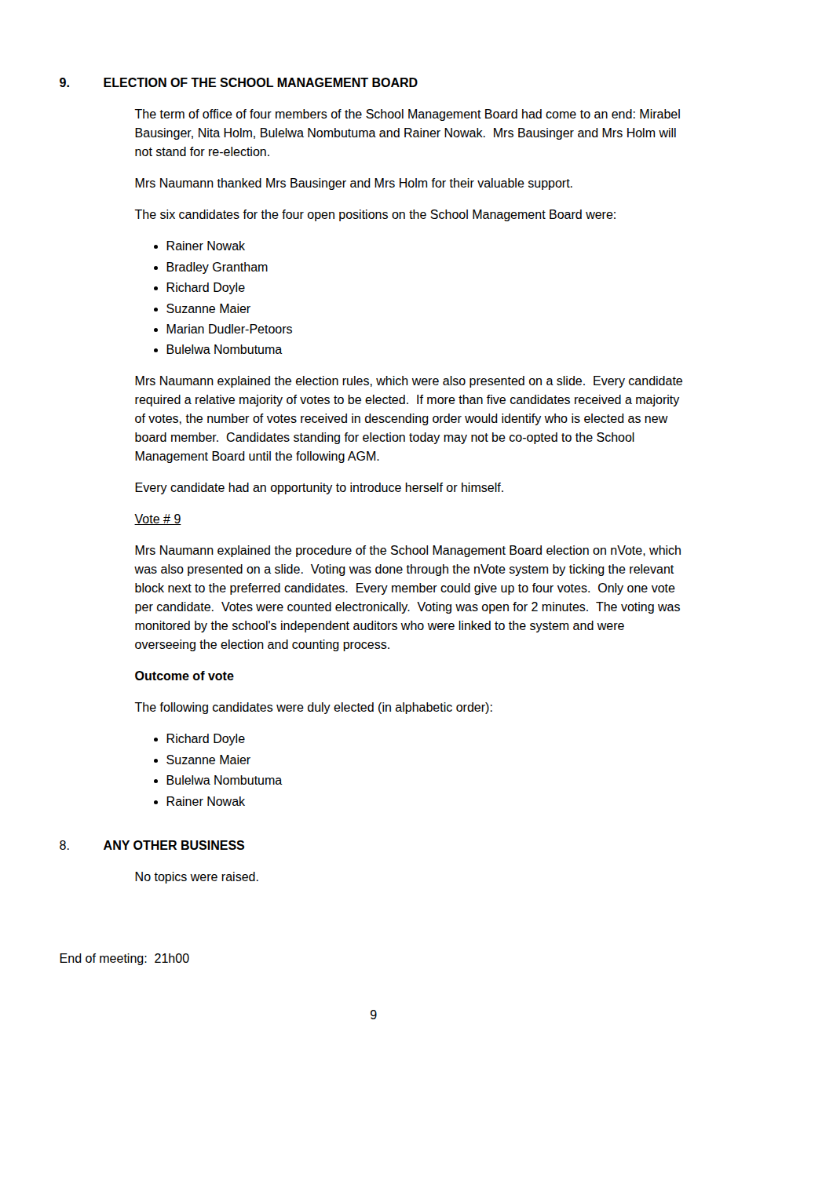9.
ELECTION OF THE SCHOOL MANAGEMENT BOARD
The term of office of four members of the School Management Board had come to an end: Mirabel Bausinger, Nita Holm, Bulelwa Nombutuma and Rainer Nowak. Mrs Bausinger and Mrs Holm will not stand for re-election.
Mrs Naumann thanked Mrs Bausinger and Mrs Holm for their valuable support.
The six candidates for the four open positions on the School Management Board were:
Rainer Nowak
Bradley Grantham
Richard Doyle
Suzanne Maier
Marian Dudler-Petoors
Bulelwa Nombutuma
Mrs Naumann explained the election rules, which were also presented on a slide. Every candidate required a relative majority of votes to be elected. If more than five candidates received a majority of votes, the number of votes received in descending order would identify who is elected as new board member. Candidates standing for election today may not be co-opted to the School Management Board until the following AGM.
Every candidate had an opportunity to introduce herself or himself.
Vote # 9
Mrs Naumann explained the procedure of the School Management Board election on nVote, which was also presented on a slide. Voting was done through the nVote system by ticking the relevant block next to the preferred candidates. Every member could give up to four votes. Only one vote per candidate. Votes were counted electronically. Voting was open for 2 minutes. The voting was monitored by the school's independent auditors who were linked to the system and were overseeing the election and counting process.
Outcome of vote
The following candidates were duly elected (in alphabetic order):
Richard Doyle
Suzanne Maier
Bulelwa Nombutuma
Rainer Nowak
8.
ANY OTHER BUSINESS
No topics were raised.
End of meeting: 21h00
9